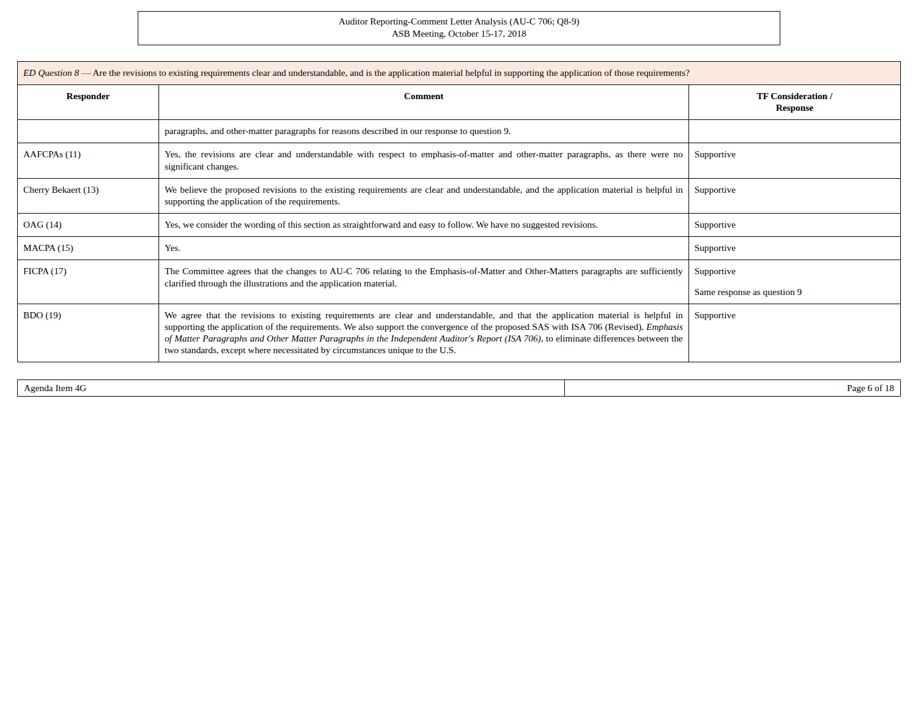Auditor Reporting-Comment Letter Analysis (AU-C 706; Q8-9)
ASB Meeting, October 15-17, 2018
| ED Question 8 — Are the revisions to existing requirements clear and understandable, and is the application material helpful in supporting the application of those requirements? |
| Responder | Comment | TF Consideration / Response |
| | paragraphs, and other-matter paragraphs for reasons described in our response to question 9. | |
| AAFCPAs (11) | Yes, the revisions are clear and understandable with respect to emphasis-of-matter and other-matter paragraphs, as there were no significant changes. | Supportive |
| Cherry Bekaert (13) | We believe the proposed revisions to the existing requirements are clear and understandable, and the application material is helpful in supporting the application of the requirements. | Supportive |
| OAG (14) | Yes, we consider the wording of this section as straightforward and easy to follow. We have no suggested revisions. | Supportive |
| MACPA (15) | Yes. | Supportive |
| FICPA (17) | The Committee agrees that the changes to AU-C 706 relating to the Emphasis-of-Matter and Other-Matters paragraphs are sufficiently clarified through the illustrations and the application material. | Supportive Same response as question 9 |
| BDO (19) | We agree that the revisions to existing requirements are clear and understandable, and that the application material is helpful in supporting the application of the requirements. We also support the convergence of the proposed SAS with ISA 706 (Revised), Emphasis of Matter Paragraphs and Other Matter Paragraphs in the Independent Auditor's Report (ISA 706) , to eliminate differences between the two standards, except where necessitated by circumstances unique to the U.S. | Supportive |
Agenda Item 4G
Page 6 of 18